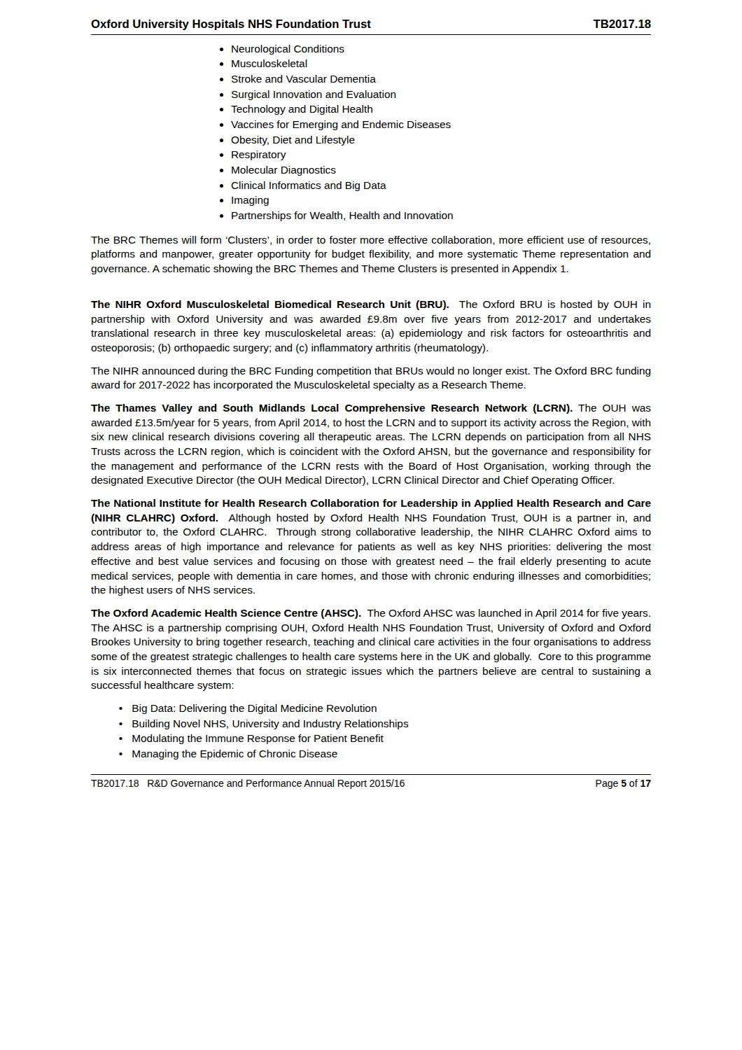Oxford University Hospitals NHS Foundation Trust
TB2017.18
Neurological Conditions
Musculoskeletal
Stroke and Vascular Dementia
Surgical Innovation and Evaluation
Technology and Digital Health
Vaccines for Emerging and Endemic Diseases
Obesity, Diet and Lifestyle
Respiratory
Molecular Diagnostics
Clinical Informatics and Big Data
Imaging
Partnerships for Wealth, Health and Innovation
The BRC Themes will form ‘Clusters’, in order to foster more effective collaboration, more efficient use of resources, platforms and manpower, greater opportunity for budget flexibility, and more systematic Theme representation and governance. A schematic showing the BRC Themes and Theme Clusters is presented in Appendix 1.
The NIHR Oxford Musculoskeletal Biomedical Research Unit (BRU). The Oxford BRU is hosted by OUH in partnership with Oxford University and was awarded £9.8m over five years from 2012-2017 and undertakes translational research in three key musculoskeletal areas: (a) epidemiology and risk factors for osteoarthritis and osteoporosis; (b) orthopaedic surgery; and (c) inflammatory arthritis (rheumatology).
The NIHR announced during the BRC Funding competition that BRUs would no longer exist. The Oxford BRC funding award for 2017-2022 has incorporated the Musculoskeletal specialty as a Research Theme.
The Thames Valley and South Midlands Local Comprehensive Research Network (LCRN). The OUH was awarded £13.5m/year for 5 years, from April 2014, to host the LCRN and to support its activity across the Region, with six new clinical research divisions covering all therapeutic areas. The LCRN depends on participation from all NHS Trusts across the LCRN region, which is coincident with the Oxford AHSN, but the governance and responsibility for the management and performance of the LCRN rests with the Board of Host Organisation, working through the designated Executive Director (the OUH Medical Director), LCRN Clinical Director and Chief Operating Officer.
The National Institute for Health Research Collaboration for Leadership in Applied Health Research and Care (NIHR CLAHRC) Oxford. Although hosted by Oxford Health NHS Foundation Trust, OUH is a partner in, and contributor to, the Oxford CLAHRC. Through strong collaborative leadership, the NIHR CLAHRC Oxford aims to address areas of high importance and relevance for patients as well as key NHS priorities: delivering the most effective and best value services and focusing on those with greatest need – the frail elderly presenting to acute medical services, people with dementia in care homes, and those with chronic enduring illnesses and comorbidities; the highest users of NHS services.
The Oxford Academic Health Science Centre (AHSC). The Oxford AHSC was launched in April 2014 for five years. The AHSC is a partnership comprising OUH, Oxford Health NHS Foundation Trust, University of Oxford and Oxford Brookes University to bring together research, teaching and clinical care activities in the four organisations to address some of the greatest strategic challenges to health care systems here in the UK and globally. Core to this programme is six interconnected themes that focus on strategic issues which the partners believe are central to sustaining a successful healthcare system:
Big Data: Delivering the Digital Medicine Revolution
Building Novel NHS, University and Industry Relationships
Modulating the Immune Response for Patient Benefit
Managing the Epidemic of Chronic Disease
TB2017.18 R&D Governance and Performance Annual Report 2015/16
Page 5 of 17